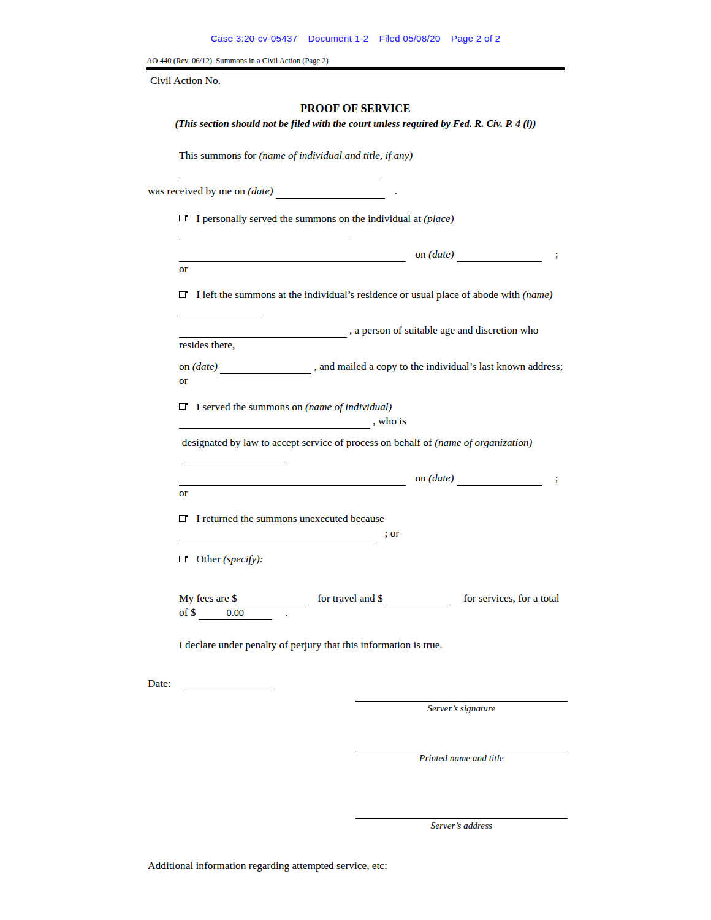Case 3:20-cv-05437 Document 1-2 Filed 05/08/20 Page 2 of 2
AO 440 (Rev. 06/12) Summons in a Civil Action (Page 2)
Civil Action No.
PROOF OF SERVICE
(This section should not be filed with the court unless required by Fed. R. Civ. P. 4 (l))
This summons for (name of individual and title, if any)
was received by me on (date) .
I personally served the summons on the individual at (place)
on (date) ; or
I left the summons at the individual’s residence or usual place of abode with (name)
, a person of suitable age and discretion who resides there,
on (date) , and mailed a copy to the individual’s last known address; or
I served the summons on (name of individual) , who is
designated by law to accept service of process on behalf of (name of organization)
on (date) ; or
I returned the summons unexecuted because ; or
Other (specify):
My fees are $ for travel and $ for services, for a total of $ 0.00 .
I declare under penalty of perjury that this information is true.
Date:
Server’s signature
Printed name and title
Server’s address
Additional information regarding attempted service, etc: